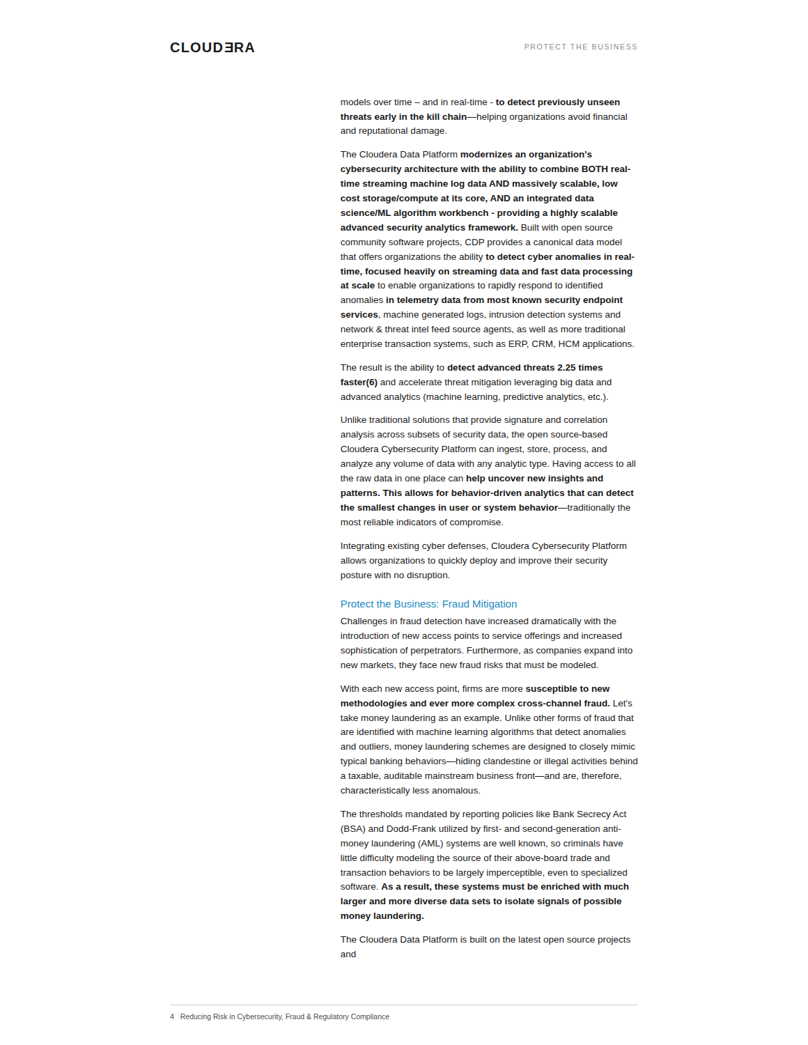CLOUDERA
Protect the Business
models over time – and in real-time - to detect previously unseen threats early in the kill chain—helping organizations avoid financial and reputational damage.
The Cloudera Data Platform modernizes an organization's cybersecurity architecture with the ability to combine BOTH real-time streaming machine log data AND massively scalable, low cost storage/compute at its core, AND an integrated data science/ML algorithm workbench - providing a highly scalable advanced security analytics framework. Built with open source community software projects, CDP provides a canonical data model that offers organizations the ability to detect cyber anomalies in real-time, focused heavily on streaming data and fast data processing at scale to enable organizations to rapidly respond to identified anomalies in telemetry data from most known security endpoint services, machine generated logs, intrusion detection systems and network & threat intel feed source agents, as well as more traditional enterprise transaction systems, such as ERP, CRM, HCM applications.
The result is the ability to detect advanced threats 2.25 times faster(6) and accelerate threat mitigation leveraging big data and advanced analytics (machine learning, predictive analytics, etc.).
Unlike traditional solutions that provide signature and correlation analysis across subsets of security data, the open source-based Cloudera Cybersecurity Platform can ingest, store, process, and analyze any volume of data with any analytic type. Having access to all the raw data in one place can help uncover new insights and patterns. This allows for behavior-driven analytics that can detect the smallest changes in user or system behavior—traditionally the most reliable indicators of compromise.
Integrating existing cyber defenses, Cloudera Cybersecurity Platform allows organizations to quickly deploy and improve their security posture with no disruption.
Protect the Business: Fraud Mitigation
Challenges in fraud detection have increased dramatically with the introduction of new access points to service offerings and increased sophistication of perpetrators. Furthermore, as companies expand into new markets, they face new fraud risks that must be modeled.
With each new access point, firms are more susceptible to new methodologies and ever more complex cross-channel fraud. Let's take money laundering as an example. Unlike other forms of fraud that are identified with machine learning algorithms that detect anomalies and outliers, money laundering schemes are designed to closely mimic typical banking behaviors—hiding clandestine or illegal activities behind a taxable, auditable mainstream business front—and are, therefore, characteristically less anomalous.
The thresholds mandated by reporting policies like Bank Secrecy Act (BSA) and Dodd-Frank utilized by first- and second-generation anti-money laundering (AML) systems are well known, so criminals have little difficulty modeling the source of their above-board trade and transaction behaviors to be largely imperceptible, even to specialized software. As a result, these systems must be enriched with much larger and more diverse data sets to isolate signals of possible money laundering.
The Cloudera Data Platform is built on the latest open source projects and
4 Reducing Risk in Cybersecurity, Fraud & Regulatory Compliance